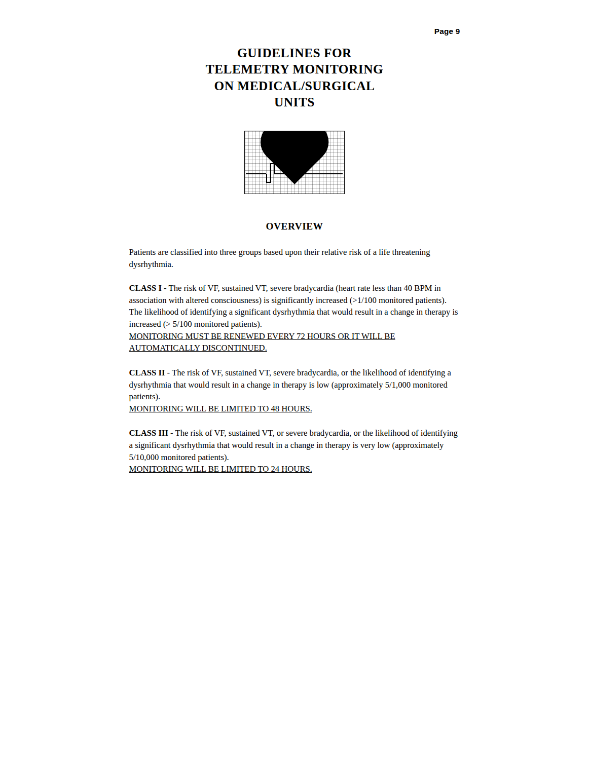Page 9
Guidelines for
Telemetry Monitoring
on Medical/Surgical
Units
Overview
Patients are classified into three groups based upon their relative risk of a life threatening dysrhythmia.
CLASS I - The risk of VF, sustained VT, severe bradycardia (heart rate less than 40 BPM in association with altered consciousness) is significantly increased (>1/100 monitored patients). The likelihood of identifying a significant dysrhythmia that would result in a change in therapy is increased (> 5/100 monitored patients).
MONITORING MUST BE RENEWED EVERY 72 HOURS OR IT WILL BE AUTOMATICALLY DISCONTINUED.
CLASS II - The risk of VF, sustained VT, severe bradycardia, or the likelihood of identifying a dysrhythmia that would result in a change in therapy is low (approximately 5/1,000 monitored patients).
MONITORING WILL BE LIMITED TO 48 HOURS.
CLASS III - The risk of VF, sustained VT, or severe bradycardia, or the likelihood of identifying a significant dysrhythmia that would result in a change in therapy is very low (approximately 5/10,000 monitored patients).
MONITORING WILL BE LIMITED TO 24 HOURS.